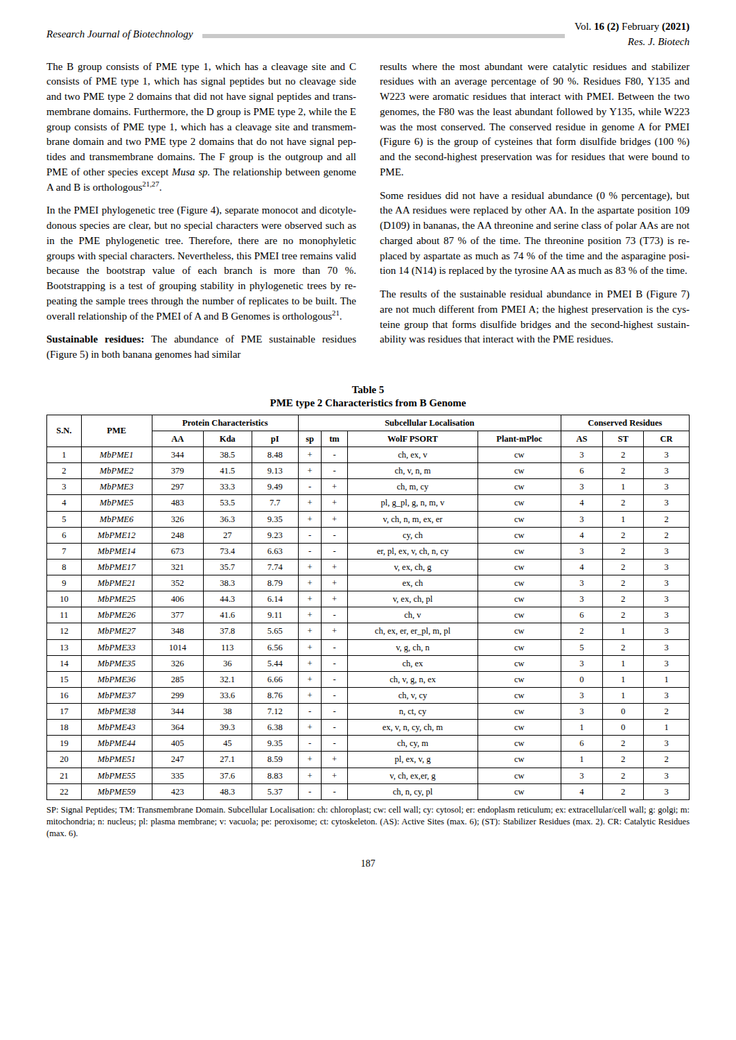Research Journal of Biotechnology
Vol. 16 (2) February (2021)
Res. J. Biotech
The B group consists of PME type 1, which has a cleavage site and C consists of PME type 1, which has signal peptides but no cleavage side and two PME type 2 domains that did not have signal peptides and transmembrane domains. Furthermore, the D group is PME type 2, while the E group consists of PME type 1, which has a cleavage site and transmembrane domain and two PME type 2 domains that do not have signal peptides and transmembrane domains. The F group is the outgroup and all PME of other species except Musa sp. The relationship between genome A and B is orthologous21,27.
In the PMEI phylogenetic tree (Figure 4), separate monocot and dicotyledonous species are clear, but no special characters were observed such as in the PME phylogenetic tree. Therefore, there are no monophyletic groups with special characters. Nevertheless, this PMEI tree remains valid because the bootstrap value of each branch is more than 70 %. Bootstrapping is a test of grouping stability in phylogenetic trees by repeating the sample trees through the number of replicates to be built. The overall relationship of the PMEI of A and B Genomes is orthologous21.
Sustainable residues: The abundance of PME sustainable residues (Figure 5) in both banana genomes had similar
results where the most abundant were catalytic residues and stabilizer residues with an average percentage of 90 %. Residues F80, Y135 and W223 were aromatic residues that interact with PMEI. Between the two genomes, the F80 was the least abundant followed by Y135, while W223 was the most conserved. The conserved residue in genome A for PMEI (Figure 6) is the group of cysteines that form disulfide bridges (100 %) and the second-highest preservation was for residues that were bound to PME.
Some residues did not have a residual abundance (0 % percentage), but the AA residues were replaced by other AA. In the aspartate position 109 (D109) in bananas, the AA threonine and serine class of polar AAs are not charged about 87 % of the time. The threonine position 73 (T73) is replaced by aspartate as much as 74 % of the time and the asparagine position 14 (N14) is replaced by the tyrosine AA as much as 83 % of the time.
The results of the sustainable residual abundance in PMEI B (Figure 7) are not much different from PMEI A; the highest preservation is the cysteine group that forms disulfide bridges and the second-highest sustainability was residues that interact with the PME residues.
Table 5
PME type 2 Characteristics from B Genome
| S.N. | PME | Protein Characteristics | Subcellular Localisation | Conserved Residues |
| --- | --- | --- | --- | --- |
| AA | Kda | pI | sp | tm | WolF PSORT | Plant-mPloc | AS | ST | CR |
| 1 | MbPME1 | 344 | 38.5 | 8.48 | + | - | ch, ex, v | cw | 3 | 2 | 3 |
| 2 | MbPME2 | 379 | 41.5 | 9.13 | + | - | ch, v, n, m | cw | 6 | 2 | 3 |
| 3 | MbPME3 | 297 | 33.3 | 9.49 | - | + | ch, m, cy | cw | 3 | 1 | 3 |
| 4 | MbPME5 | 483 | 53.5 | 7.7 | + | + | pl, g_pl, g, n, m, v | cw | 4 | 2 | 3 |
| 5 | MbPME6 | 326 | 36.3 | 9.35 | + | + | v, ch, n, m, ex, er | cw | 3 | 1 | 2 |
| 6 | MbPME12 | 248 | 27 | 9.23 | - | - | cy, ch | cw | 4 | 2 | 2 |
| 7 | MbPME14 | 673 | 73.4 | 6.63 | - | - | er, pl, ex, v, ch, n, cy | cw | 3 | 2 | 3 |
| 8 | MbPME17 | 321 | 35.7 | 7.74 | + | + | v, ex, ch, g | cw | 4 | 2 | 3 |
| 9 | MbPME21 | 352 | 38.3 | 8.79 | + | + | ex, ch | cw | 3 | 2 | 3 |
| 10 | MbPME25 | 406 | 44.3 | 6.14 | + | + | v, ex, ch, pl | cw | 3 | 2 | 3 |
| 11 | MbPME26 | 377 | 41.6 | 9.11 | + | - | ch, v | cw | 6 | 2 | 3 |
| 12 | MbPME27 | 348 | 37.8 | 5.65 | + | + | ch, ex, er, er_pl, m, pl | cw | 2 | 1 | 3 |
| 13 | MbPME33 | 1014 | 113 | 6.56 | + | - | v, g, ch, n | cw | 5 | 2 | 3 |
| 14 | MbPME35 | 326 | 36 | 5.44 | + | - | ch, ex | cw | 3 | 1 | 3 |
| 15 | MbPME36 | 285 | 32.1 | 6.66 | + | - | ch, v, g, n, ex | cw | 0 | 1 | 1 |
| 16 | MbPME37 | 299 | 33.6 | 8.76 | + | - | ch, v, cy | cw | 3 | 1 | 3 |
| 17 | MbPME38 | 344 | 38 | 7.12 | - | - | n, ct, cy | cw | 3 | 0 | 2 |
| 18 | MbPME43 | 364 | 39.3 | 6.38 | + | - | ex, v, n, cy, ch, m | cw | 1 | 0 | 1 |
| 19 | MbPME44 | 405 | 45 | 9.35 | - | - | ch, cy, m | cw | 6 | 2 | 3 |
| 20 | MbPME51 | 247 | 27.1 | 8.59 | + | + | pl, ex, v, g | cw | 1 | 2 | 2 |
| 21 | MbPME55 | 335 | 37.6 | 8.83 | + | + | v, ch, ex,er, g | cw | 3 | 2 | 3 |
| 22 | MbPME59 | 423 | 48.3 | 5.37 | - | - | ch, n, cy, pl | cw | 4 | 2 | 3 |
SP: Signal Peptides; TM: Transmembrane Domain. Subcellular Localisation: ch: chloroplast; cw: cell wall; cy: cytosol; er: endoplasm reticulum; ex: extracellular/cell wall; g: golgi; m: mitochondria; n: nucleus; pl: plasma membrane; v: vacuola; pe: peroxisome; ct: cytoskeleton. (AS): Active Sites (max. 6); (ST): Stabilizer Residues (max. 2). CR: Catalytic Residues (max. 6).
187